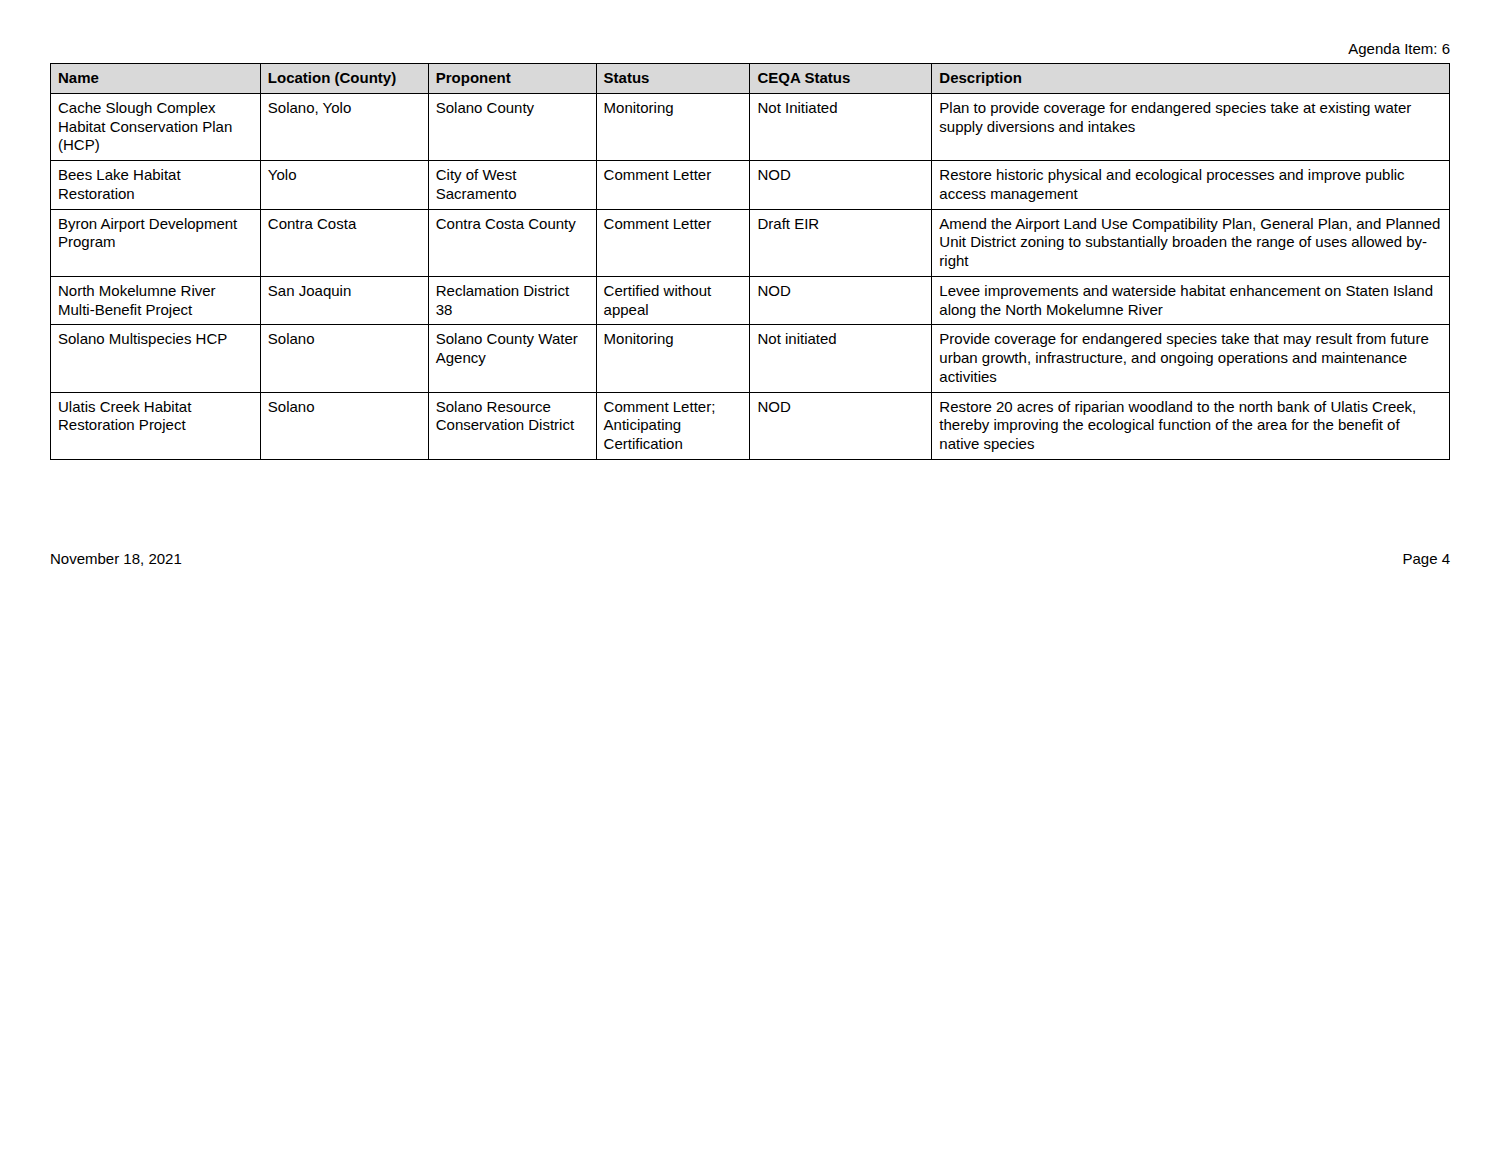Agenda Item: 6
| Name | Location (County) | Proponent | Status | CEQA Status | Description |
| --- | --- | --- | --- | --- | --- |
| Cache Slough Complex Habitat Conservation Plan (HCP) | Solano, Yolo | Solano County | Monitoring | Not Initiated | Plan to provide coverage for endangered species take at existing water supply diversions and intakes |
| Bees Lake Habitat Restoration | Yolo | City of West Sacramento | Comment Letter | NOD | Restore historic physical and ecological processes and improve public access management |
| Byron Airport Development Program | Contra Costa | Contra Costa County | Comment Letter | Draft EIR | Amend the Airport Land Use Compatibility Plan, General Plan, and Planned Unit District zoning to substantially broaden the range of uses allowed by-right |
| North Mokelumne River Multi-Benefit Project | San Joaquin | Reclamation District 38 | Certified without appeal | NOD | Levee improvements and waterside habitat enhancement on Staten Island along the North Mokelumne River |
| Solano Multispecies HCP | Solano | Solano County Water Agency | Monitoring | Not initiated | Provide coverage for endangered species take that may result from future urban growth, infrastructure, and ongoing operations and maintenance activities |
| Ulatis Creek Habitat Restoration Project | Solano | Solano Resource Conservation District | Comment Letter; Anticipating Certification | NOD | Restore 20 acres of riparian woodland to the north bank of Ulatis Creek, thereby improving the ecological function of the area for the benefit of native species |
November 18, 2021 Page 4